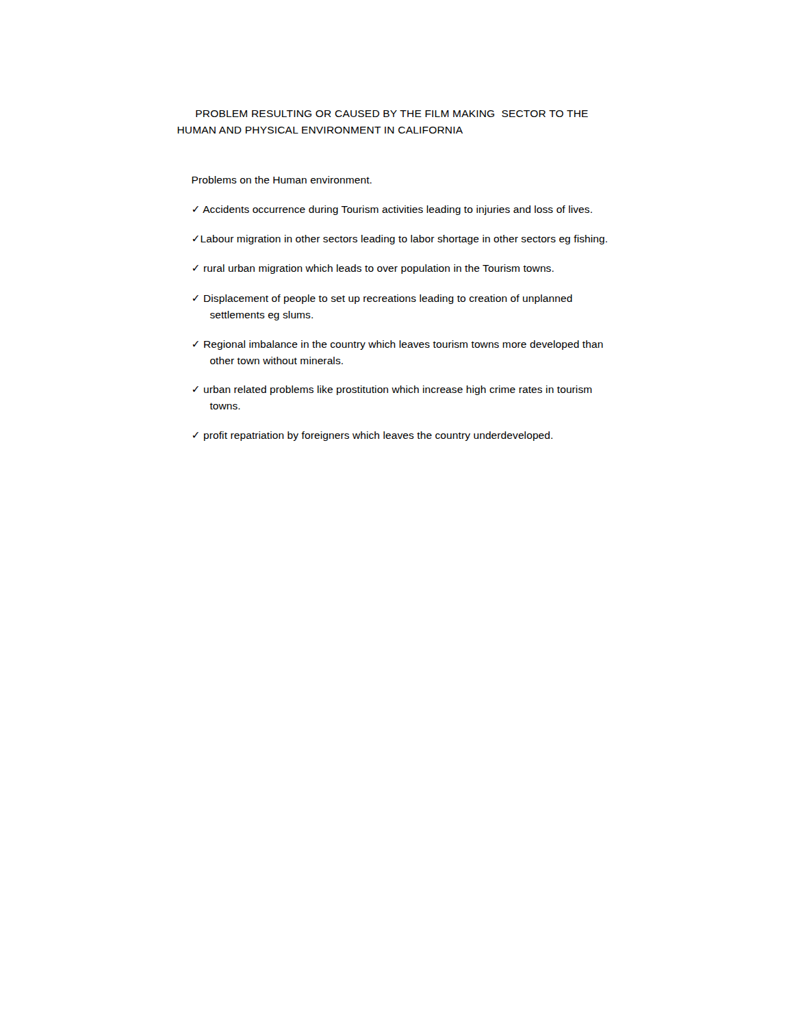PROBLEM RESULTING OR CAUSED BY THE FILM MAKING SECTOR TO THE HUMAN AND PHYSICAL ENVIRONMENT IN CALIFORNIA
Problems on the Human environment.
✓ Accidents occurrence during Tourism activities leading to injuries and loss of lives.
✓Labour migration in other sectors leading to labor shortage in other sectors eg fishing.
✓ rural urban migration which leads to over population in the Tourism towns.
✓ Displacement of people to set up recreations leading to creation of unplanned settlements eg slums.
✓ Regional imbalance in the country which leaves tourism towns more developed than other town without minerals.
✓ urban related problems like prostitution which increase high crime rates in tourism towns.
✓ profit repatriation by foreigners which leaves the country underdeveloped.